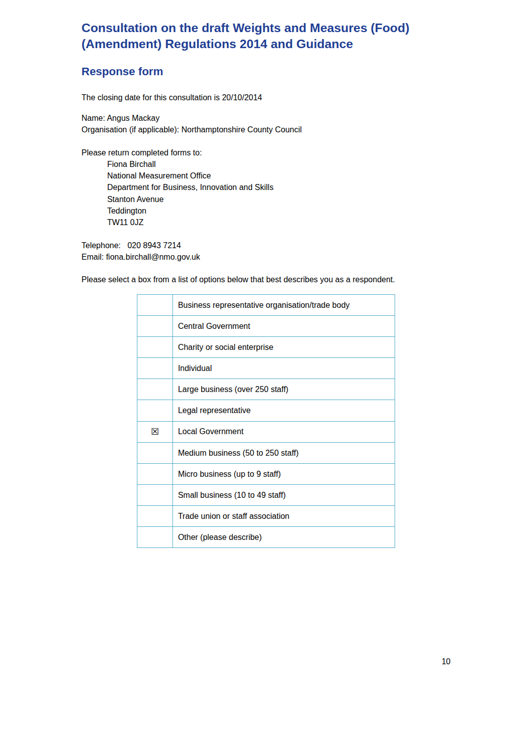Consultation on the draft Weights and Measures (Food)
(Amendment) Regulations 2014 and Guidance
Response form
The closing date for this consultation is 20/10/2014
Name: Angus Mackay
Organisation (if applicable): Northamptonshire County Council
Please return completed forms to:
Fiona Birchall
National Measurement Office
Department for Business, Innovation and Skills
Stanton Avenue
Teddington
TW11 0JZ
Telephone: 020 8943 7214
Email: fiona.birchall@nmo.gov.uk
Please select a box from a list of options below that best describes you as a respondent.
| | Business representative organisation/trade body |
| | Central Government |
| | Charity or social enterprise |
| | Individual |
| | Large business (over 250 staff) |
| | Legal representative |
| ☒ | Local Government |
| | Medium business (50 to 250 staff) |
| | Micro business (up to 9 staff) |
| | Small business (10 to 49 staff) |
| | Trade union or staff association |
| | Other (please describe) |
10